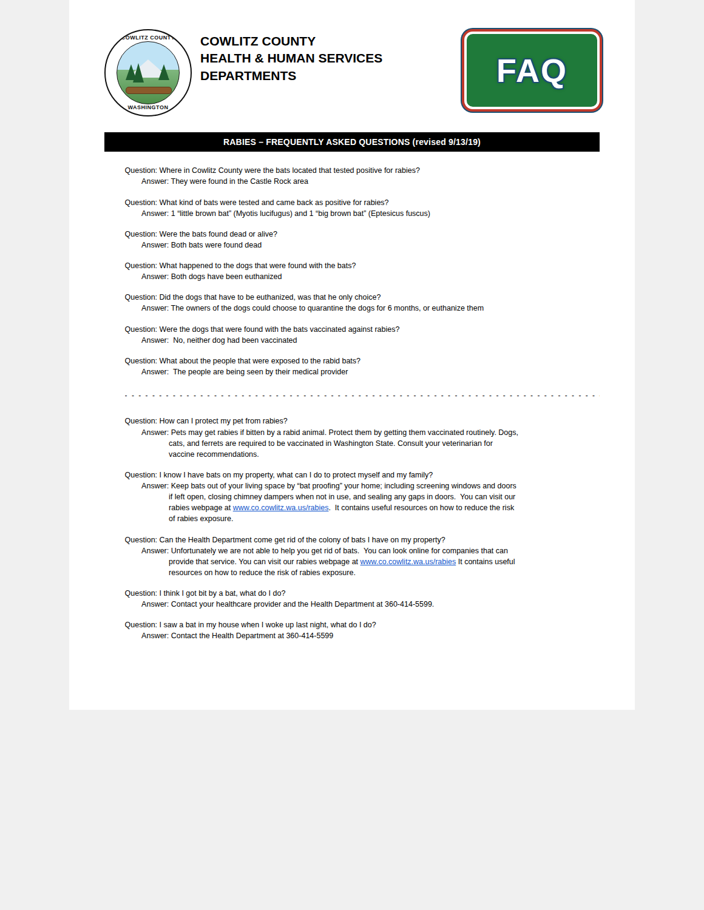COWLITZ COUNTY WASHINGTON
COWLITZ COUNTY HEALTH & HUMAN SERVICES DEPARTMENTS
FAQ
RABIES – FREQUENTLY ASKED QUESTIONS (revised 9/13/19)
Question: Where in Cowlitz County were the bats located that tested positive for rabies?
Answer: They were found in the Castle Rock area
Question: What kind of bats were tested and came back as positive for rabies?
Answer: 1 “little brown bat” (Myotis lucifugus) and 1 “big brown bat” (Eptesicus fuscus)
Question: Were the bats found dead or alive?
Answer: Both bats were found dead
Question: What happened to the dogs that were found with the bats?
Answer: Both dogs have been euthanized
Question: Did the dogs that have to be euthanized, was that he only choice?
Answer: The owners of the dogs could choose to quarantine the dogs for 6 months, or euthanize them
Question: Were the dogs that were found with the bats vaccinated against rabies?
Answer: No, neither dog had been vaccinated
Question: What about the people that were exposed to the rabid bats?
Answer: The people are being seen by their medical provider
- - - - - - - - - - - - - - - - - - - - - - - - - - - - - - - - - - - - - - - - - - - - - - - - - - - - - - - - - - - - - - - - - - - - - - - - - -
Question: How can I protect my pet from rabies?
Answer: Pets may get rabies if bitten by a rabid animal. Protect them by getting them vaccinated routinely. Dogs, cats, and ferrets are required to be vaccinated in Washington State. Consult your veterinarian for vaccine recommendations.
Question: I know I have bats on my property, what can I do to protect myself and my family?
Answer: Keep bats out of your living space by “bat proofing” your home; including screening windows and doors if left open, closing chimney dampers when not in use, and sealing any gaps in doors. You can visit our rabies webpage at www.co.cowlitz.wa.us/rabies. It contains useful resources on how to reduce the risk of rabies exposure.
Question: Can the Health Department come get rid of the colony of bats I have on my property?
Answer: Unfortunately we are not able to help you get rid of bats. You can look online for companies that can provide that service. You can visit our rabies webpage at www.co.cowlitz.wa.us/rabies It contains useful resources on how to reduce the risk of rabies exposure.
Question: I think I got bit by a bat, what do I do?
Answer: Contact your healthcare provider and the Health Department at 360-414-5599.
Question: I saw a bat in my house when I woke up last night, what do I do?
Answer: Contact the Health Department at 360-414-5599